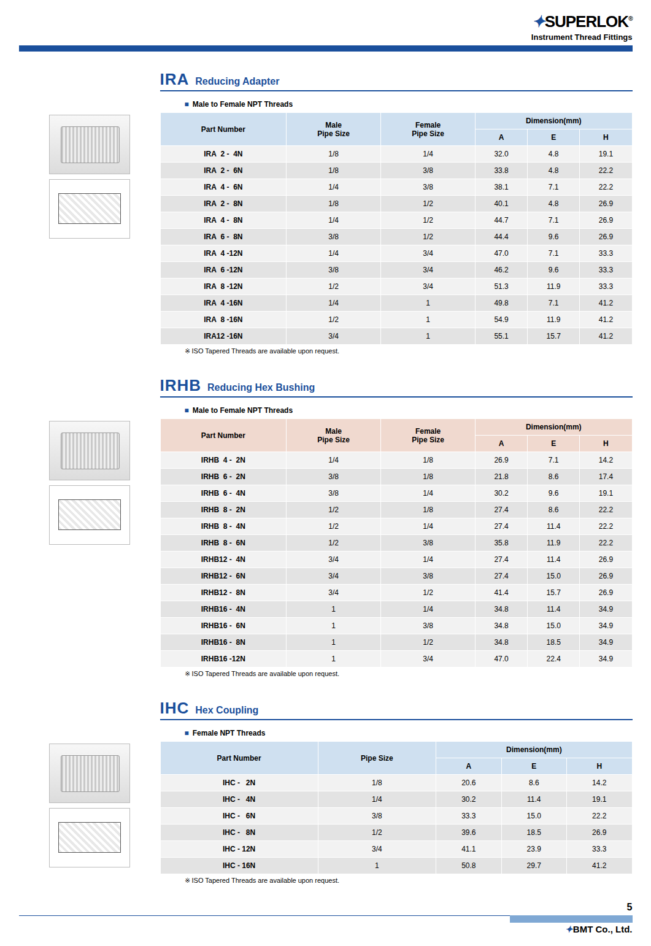✦SUPERLOK®
Instrument Thread Fittings
IRA Reducing Adapter
Male to Female NPT Threads
| Part Number | Male Pipe Size | Female Pipe Size | Dimension(mm) |
| --- | --- | --- | --- |
| A | E | H |
| IRA 2 - 4N | 1/8 | 1/4 | 32.0 | 4.8 | 19.1 |
| IRA 2 - 6N | 1/8 | 3/8 | 33.8 | 4.8 | 22.2 |
| IRA 4 - 6N | 1/4 | 3/8 | 38.1 | 7.1 | 22.2 |
| IRA 2 - 8N | 1/8 | 1/2 | 40.1 | 4.8 | 26.9 |
| IRA 4 - 8N | 1/4 | 1/2 | 44.7 | 7.1 | 26.9 |
| IRA 6 - 8N | 3/8 | 1/2 | 44.4 | 9.6 | 26.9 |
| IRA 4 -12N | 1/4 | 3/4 | 47.0 | 7.1 | 33.3 |
| IRA 6 -12N | 3/8 | 3/4 | 46.2 | 9.6 | 33.3 |
| IRA 8 -12N | 1/2 | 3/4 | 51.3 | 11.9 | 33.3 |
| IRA 4 -16N | 1/4 | 1 | 49.8 | 7.1 | 41.2 |
| IRA 8 -16N | 1/2 | 1 | 54.9 | 11.9 | 41.2 |
| IRA12 -16N | 3/4 | 1 | 55.1 | 15.7 | 41.2 |
ISO Tapered Threads are available upon request.
IRHB Reducing Hex Bushing
Male to Female NPT Threads
| Part Number | Male Pipe Size | Female Pipe Size | Dimension(mm) |
| --- | --- | --- | --- |
| A | E | H |
| IRHB 4 - 2N | 1/4 | 1/8 | 26.9 | 7.1 | 14.2 |
| IRHB 6 - 2N | 3/8 | 1/8 | 21.8 | 8.6 | 17.4 |
| IRHB 6 - 4N | 3/8 | 1/4 | 30.2 | 9.6 | 19.1 |
| IRHB 8 - 2N | 1/2 | 1/8 | 27.4 | 8.6 | 22.2 |
| IRHB 8 - 4N | 1/2 | 1/4 | 27.4 | 11.4 | 22.2 |
| IRHB 8 - 6N | 1/2 | 3/8 | 35.8 | 11.9 | 22.2 |
| IRHB12 - 4N | 3/4 | 1/4 | 27.4 | 11.4 | 26.9 |
| IRHB12 - 6N | 3/4 | 3/8 | 27.4 | 15.0 | 26.9 |
| IRHB12 - 8N | 3/4 | 1/2 | 41.4 | 15.7 | 26.9 |
| IRHB16 - 4N | 1 | 1/4 | 34.8 | 11.4 | 34.9 |
| IRHB16 - 6N | 1 | 3/8 | 34.8 | 15.0 | 34.9 |
| IRHB16 - 8N | 1 | 1/2 | 34.8 | 18.5 | 34.9 |
| IRHB16 -12N | 1 | 3/4 | 47.0 | 22.4 | 34.9 |
ISO Tapered Threads are available upon request.
IHC Hex Coupling
Female NPT Threads
| Part Number | Pipe Size | Dimension(mm) |
| --- | --- | --- |
| A | E | H |
| IHC - 2N | 1/8 | 20.6 | 8.6 | 14.2 |
| IHC - 4N | 1/4 | 30.2 | 11.4 | 19.1 |
| IHC - 6N | 3/8 | 33.3 | 15.0 | 22.2 |
| IHC - 8N | 1/2 | 39.6 | 18.5 | 26.9 |
| IHC - 12N | 3/4 | 41.1 | 23.9 | 33.3 |
| IHC - 16N | 1 | 50.8 | 29.7 | 41.2 |
ISO Tapered Threads are available upon request.
5
✦BMT Co., Ltd.